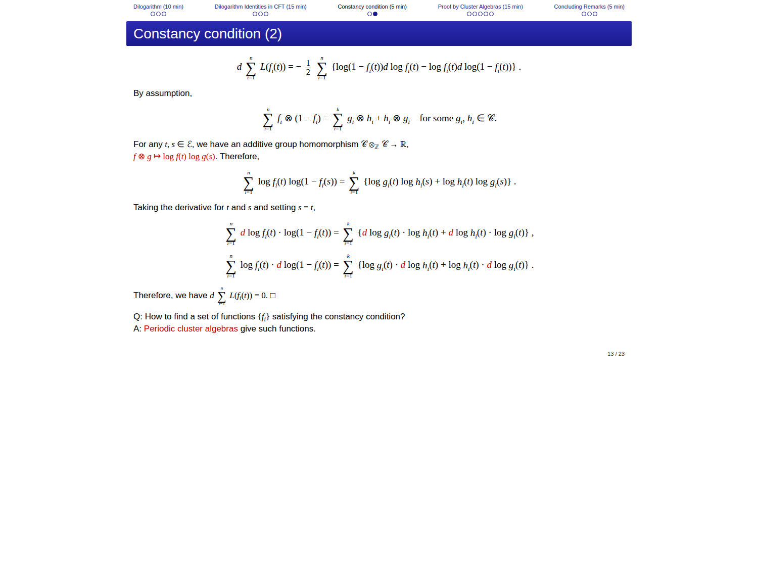Dilogarithm (10 min)
Dilogarithm Identities in CFT (15 min)
Constancy condition (5 min)
Proof by Cluster Algebras (15 min)
Concluding Remarks (5 min)
Constancy condition (2)
d n∑i=1 L(fi(t)) = − 12 n∑i=1 {log(1 − fi(t))d log fi(t) − log fi(t)d log(1 − fi(t))} .
By assumption,
n∑i=1 fi ⊗ (1 − fi) = k∑i=1 gi ⊗ hi + hi ⊗ gi for some gi, hi ∈ 𝒞.
For any t, s ∈ ℰ, we have an additive group homomorphism 𝒞 ⊗ℤ 𝒞 → ℝ,
f ⊗ g ↦ log f(t) log g(s). Therefore,
n∑i=1 log fi(t) log(1 − fi(s)) = k∑i=1 {log gi(t) log hi(s) + log hi(t) log gi(s)} .
Taking the derivative for t and s and setting s = t,
n∑i=1 d log fi(t) · log(1 − fi(t)) = k∑i=1 {d log gi(t) · log hi(t) + d log hi(t) · log gi(t)} ,
n∑i=1 log fi(t) · d log(1 − fi(t)) = k∑i=1 {log gi(t) · d log hi(t) + log hi(t) · d log gi(t)} .
Therefore, we have d n∑i=1 L(fi(t)) = 0. □
Q: How to find a set of functions {fi} satisfying the constancy condition?
A: Periodic cluster algebras give such functions.
13 / 23